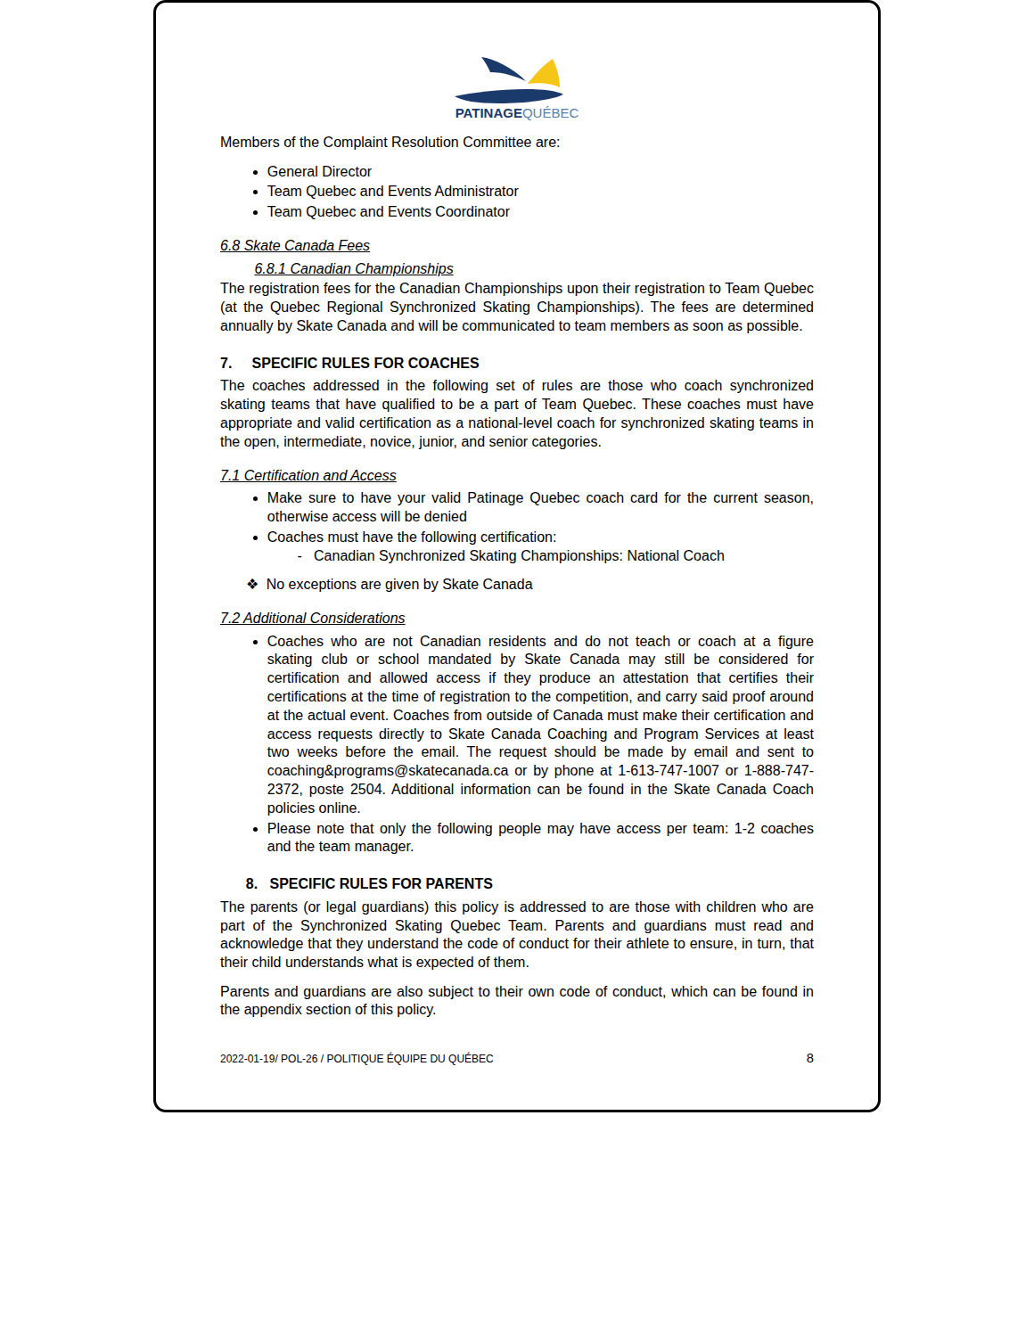PATINAGEQUÉBEC
Members of the Complaint Resolution Committee are:
General Director
Team Quebec and Events Administrator
Team Quebec and Events Coordinator
6.8 Skate Canada Fees
6.8.1 Canadian Championships
The registration fees for the Canadian Championships upon their registration to Team Quebec (at the Quebec Regional Synchronized Skating Championships). The fees are determined annually by Skate Canada and will be communicated to team members as soon as possible.
7. SPECIFIC RULES FOR COACHES
The coaches addressed in the following set of rules are those who coach synchronized skating teams that have qualified to be a part of Team Quebec. These coaches must have appropriate and valid certification as a national-level coach for synchronized skating teams in the open, intermediate, novice, junior, and senior categories.
7.1 Certification and Access
Make sure to have your valid Patinage Quebec coach card for the current season, otherwise access will be denied
Coaches must have the following certification:
Canadian Synchronized Skating Championships: National Coach
No exceptions are given by Skate Canada
7.2 Additional Considerations
Coaches who are not Canadian residents and do not teach or coach at a figure skating club or school mandated by Skate Canada may still be considered for certification and allowed access if they produce an attestation that certifies their certifications at the time of registration to the competition, and carry said proof around at the actual event. Coaches from outside of Canada must make their certification and access requests directly to Skate Canada Coaching and Program Services at least two weeks before the email. The request should be made by email and sent to coaching&programs@skatecanada.ca or by phone at 1-613-747-1007 or 1-888-747-2372, poste 2504. Additional information can be found in the Skate Canada Coach policies online.
Please note that only the following people may have access per team: 1-2 coaches and the team manager.
8. SPECIFIC RULES FOR PARENTS
The parents (or legal guardians) this policy is addressed to are those with children who are part of the Synchronized Skating Quebec Team. Parents and guardians must read and acknowledge that they understand the code of conduct for their athlete to ensure, in turn, that their child understands what is expected of them.
Parents and guardians are also subject to their own code of conduct, which can be found in the appendix section of this policy.
2022-01-19/ POL-26 / POLITIQUE ÉQUIPE DU QUÉBEC 8